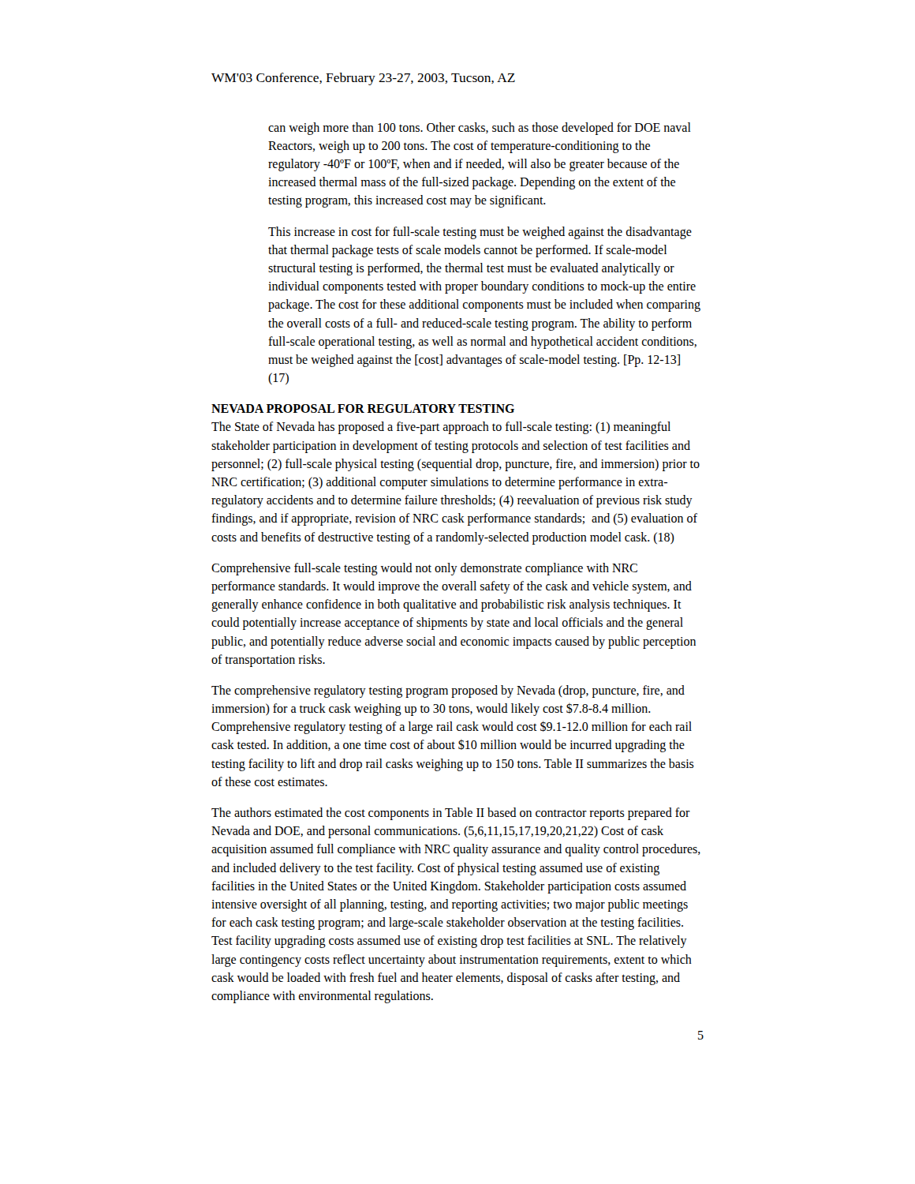WM'03 Conference, February 23-27, 2003, Tucson, AZ
can weigh more than 100 tons. Other casks, such as those developed for DOE naval Reactors, weigh up to 200 tons. The cost of temperature-conditioning to the regulatory -40ºF or 100ºF, when and if needed, will also be greater because of the increased thermal mass of the full-sized package. Depending on the extent of the testing program, this increased cost may be significant.
This increase in cost for full-scale testing must be weighed against the disadvantage that thermal package tests of scale models cannot be performed. If scale-model structural testing is performed, the thermal test must be evaluated analytically or individual components tested with proper boundary conditions to mock-up the entire package. The cost for these additional components must be included when comparing the overall costs of a full- and reduced-scale testing program. The ability to perform full-scale operational testing, as well as normal and hypothetical accident conditions, must be weighed against the [cost] advantages of scale-model testing. [Pp. 12-13] (17)
Nevada Proposal for Regulatory Testing
The State of Nevada has proposed a five-part approach to full-scale testing: (1) meaningful stakeholder participation in development of testing protocols and selection of test facilities and personnel; (2) full-scale physical testing (sequential drop, puncture, fire, and immersion) prior to NRC certification; (3) additional computer simulations to determine performance in extra-regulatory accidents and to determine failure thresholds; (4) reevaluation of previous risk study findings, and if appropriate, revision of NRC cask performance standards; and (5) evaluation of costs and benefits of destructive testing of a randomly-selected production model cask. (18)
Comprehensive full-scale testing would not only demonstrate compliance with NRC performance standards. It would improve the overall safety of the cask and vehicle system, and generally enhance confidence in both qualitative and probabilistic risk analysis techniques. It could potentially increase acceptance of shipments by state and local officials and the general public, and potentially reduce adverse social and economic impacts caused by public perception of transportation risks.
The comprehensive regulatory testing program proposed by Nevada (drop, puncture, fire, and immersion) for a truck cask weighing up to 30 tons, would likely cost $7.8-8.4 million. Comprehensive regulatory testing of a large rail cask would cost $9.1-12.0 million for each rail cask tested. In addition, a one time cost of about $10 million would be incurred upgrading the testing facility to lift and drop rail casks weighing up to 150 tons. Table II summarizes the basis of these cost estimates.
The authors estimated the cost components in Table II based on contractor reports prepared for Nevada and DOE, and personal communications. (5,6,11,15,17,19,20,21,22) Cost of cask acquisition assumed full compliance with NRC quality assurance and quality control procedures, and included delivery to the test facility. Cost of physical testing assumed use of existing facilities in the United States or the United Kingdom. Stakeholder participation costs assumed intensive oversight of all planning, testing, and reporting activities; two major public meetings for each cask testing program; and large-scale stakeholder observation at the testing facilities. Test facility upgrading costs assumed use of existing drop test facilities at SNL. The relatively large contingency costs reflect uncertainty about instrumentation requirements, extent to which cask would be loaded with fresh fuel and heater elements, disposal of casks after testing, and compliance with environmental regulations.
5